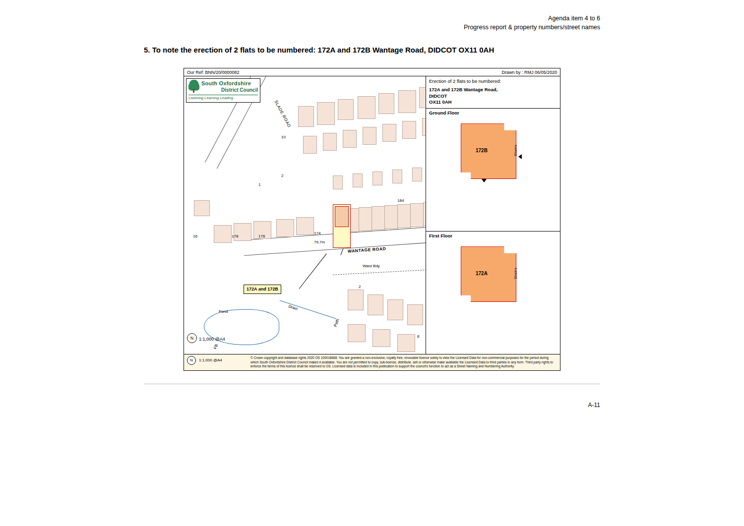Agenda item 4 to 6
Progress report & property numbers/street names
5. To note the erection of 2 flats to be numbered: 172A and 172B Wantage Road, DIDCOT OX11 0AH
Our Ref: BNN/20/0000082 Drawn by : RMJ 06/05/2020
South Oxfordshire
District Council
Listening Learning Leading
SLADE ROAD
WANTAGE ROAD
Ward Bdy
184
10
2
1
16
178
176
174
79.7m
78.8m
172A and 172B
Pond
Drain
Path
FB
2
8
6
N
1:1,000 @A4
Erection of 2 flats to be numbered:
172A and 172B Wantage Road,
DIDCOT
OX11 0AH
Ground Floor
172B
Stairs
First Floor
172A
Stairs
N 1:1,000 @A4
© Crown copyright and database rights 2020 OS 100018668. You are granted a non-exclusive, royalty free, revocable licence solely to view the Licensed Data for non-commercial purposes for the period during which South Oxfordshire District Council makes it available. You are not permitted to copy, sub-license, distribute, sell or otherwise make available the Licensed Data to third parties in any form. Third party rights to enforce the terms of this licence shall be reserved to OS. Licensed data is included in this publication to support the council's function to act as a Street Naming and Numbering Authority.
A-11